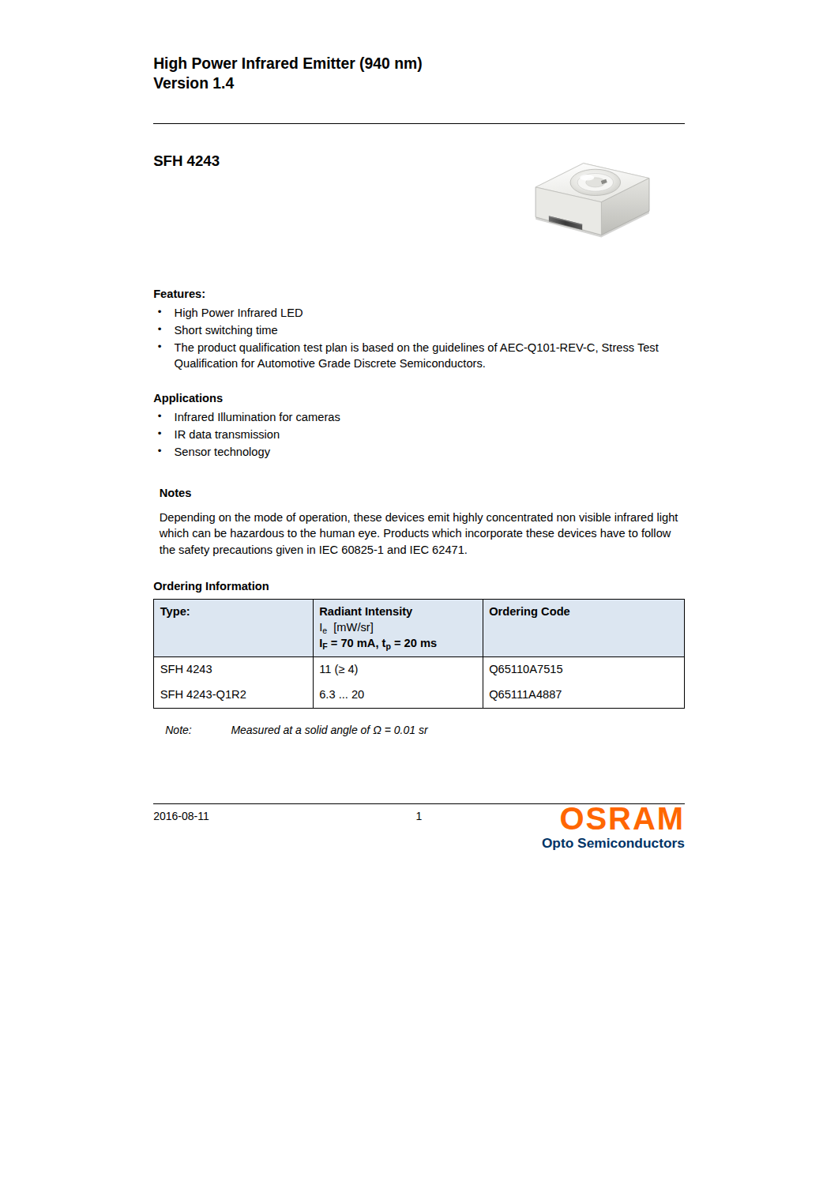High Power Infrared Emitter (940 nm)
Version 1.4
SFH 4243
Features:
High Power Infrared LED
Short switching time
The product qualification test plan is based on the guidelines of AEC-Q101-REV-C, Stress Test Qualification for Automotive Grade Discrete Semiconductors.
Applications
Infrared Illumination for cameras
IR data transmission
Sensor technology
Notes
Depending on the mode of operation, these devices emit highly concentrated non visible infrared light which can be hazardous to the human eye. Products which incorporate these devices have to follow the safety precautions given in IEC 60825-1 and IEC 62471.
Ordering Information
| Type: | Radiant Intensity I e [mW/sr] I F = 70 mA, t p = 20 ms | Ordering Code |
| --- | --- | --- |
| SFH 4243 | 11 (≥ 4) | Q65110A7515 |
| SFH 4243-Q1R2 | 6.3 ... 20 | Q65111A4887 |
Note: Measured at a solid angle of Ω = 0.01 sr
2016-08-11
1
OSRAM
Opto Semiconductors